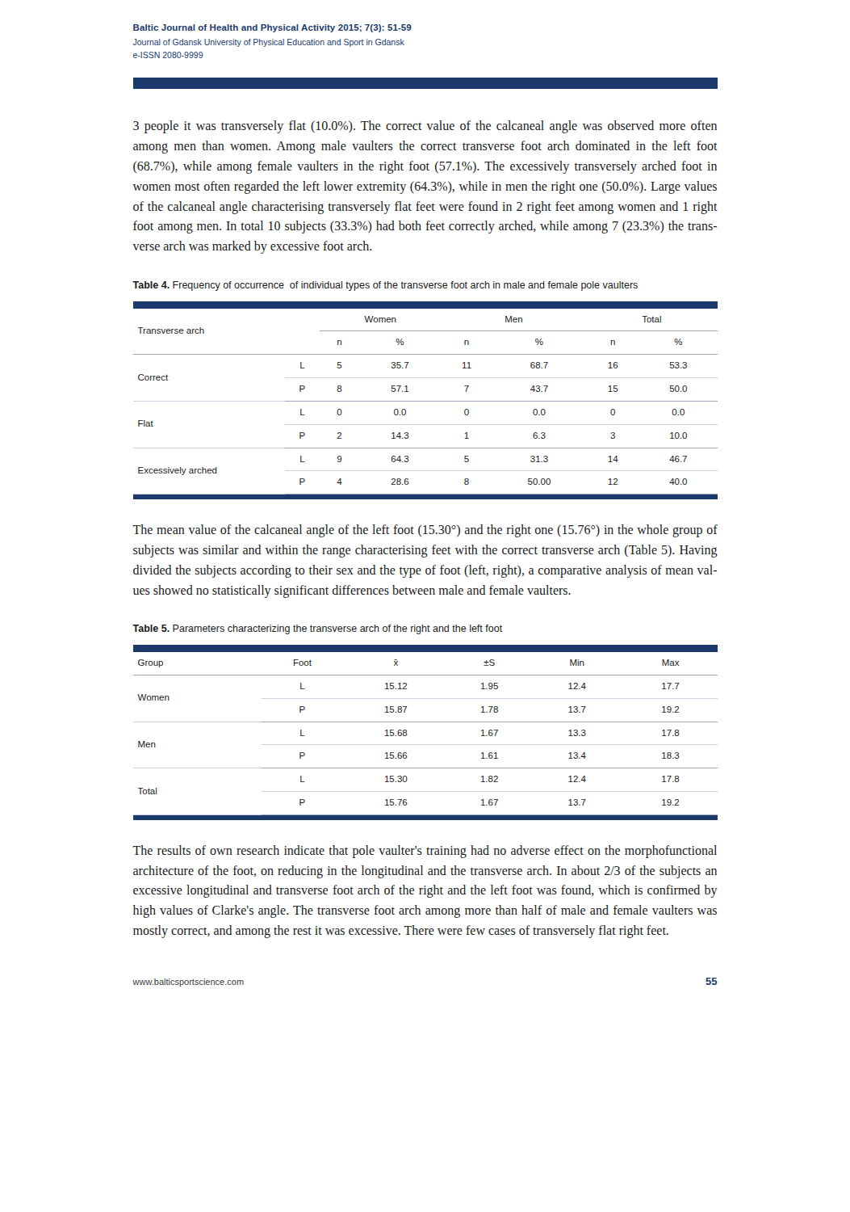Baltic Journal of Health and Physical Activity 2015; 7(3): 51-59
Journal of Gdansk University of Physical Education and Sport in Gdansk
e-ISSN 2080-9999
3 people it was transversely flat (10.0%). The correct value of the calcaneal angle was observed more often among men than women. Among male vaulters the correct transverse foot arch dominated in the left foot (68.7%), while among female vaulters in the right foot (57.1%). The excessively transversely arched foot in women most often regarded the left lower extremity (64.3%), while in men the right one (50.0%). Large values of the calcaneal angle characterising transversely flat feet were found in 2 right feet among women and 1 right foot among men. In total 10 subjects (33.3%) had both feet correctly arched, while among 7 (23.3%) the transverse arch was marked by excessive foot arch.
Table 4. Frequency of occurrence of individual types of the transverse foot arch in male and female pole vaulters
| Transverse arch | | Women | Men | Total |
| n | % | n | % | n | % |
| Correct | L | 5 | 35.7 | 11 | 68.7 | 16 | 53.3 |
| P | 8 | 57.1 | 7 | 43.7 | 15 | 50.0 |
| Flat | L | 0 | 0.0 | 0 | 0.0 | 0 | 0.0 |
| P | 2 | 14.3 | 1 | 6.3 | 3 | 10.0 |
| Excessively arched | L | 9 | 64.3 | 5 | 31.3 | 14 | 46.7 |
| P | 4 | 28.6 | 8 | 50.00 | 12 | 40.0 |
The mean value of the calcaneal angle of the left foot (15.30°) and the right one (15.76°) in the whole group of subjects was similar and within the range characterising feet with the correct transverse arch (Table 5). Having divided the subjects according to their sex and the type of foot (left, right), a comparative analysis of mean values showed no statistically significant differences between male and female vaulters.
Table 5. Parameters characterizing the transverse arch of the right and the left foot
| Group | Foot | x̄ | ±S | Min | Max |
| Women | L | 15.12 | 1.95 | 12.4 | 17.7 |
| P | 15.87 | 1.78 | 13.7 | 19.2 |
| Men | L | 15.68 | 1.67 | 13.3 | 17.8 |
| P | 15.66 | 1.61 | 13.4 | 18.3 |
| Total | L | 15.30 | 1.82 | 12.4 | 17.8 |
| P | 15.76 | 1.67 | 13.7 | 19.2 |
The results of own research indicate that pole vaulter's training had no adverse effect on the morphofunctional architecture of the foot, on reducing in the longitudinal and the transverse arch. In about 2/3 of the subjects an excessive longitudinal and transverse foot arch of the right and the left foot was found, which is confirmed by high values of Clarke's angle. The transverse foot arch among more than half of male and female vaulters was mostly correct, and among the rest it was excessive. There were few cases of transversely flat right feet.
www.balticsportscience.com
55